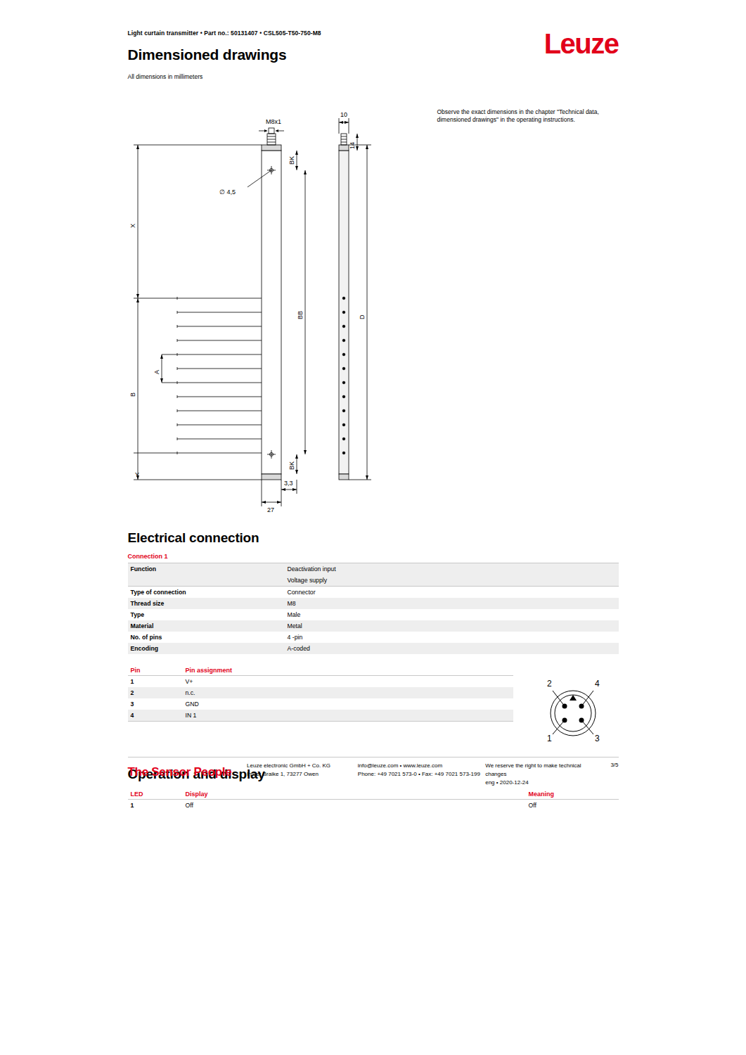Light curtain transmitter • Part no.: 50131407 • CSL505-T50-750-M8
Dimensioned drawings
Leuze
All dimensions in millimeters
Observe the exact dimensions in the chapter "Technical data, dimensioned drawings" in the operating instructions.
M8x1 ∅ 4,5 BK BK BB A X B Y 27 3,3 10 14 D
Electrical connection
Connection 1
| Function | Deactivation input |
| | Voltage supply |
| Type of connection | Connector |
| Thread size | M8 |
| Type | Male |
| Material | Metal |
| No. of pins | 4 -pin |
| Encoding | A-coded |
| Pin | Pin assignment |
| --- | --- |
| 1 | V+ |
| 2 | n.c. |
| 3 | GND |
| 4 | IN 1 |
2 4 1 3
Operation and display
| LED | Display | Meaning |
| --- | --- | --- |
| 1 | Off | Off |
The Sensor People
Leuze electronic GmbH + Co. KG
In der Braike 1, 73277 Owen
info@leuze.com • www.leuze.com
Phone: +49 7021 573-0 • Fax: +49 7021 573-199
We reserve the right to make technical changes
eng • 2020-12-24
3/5